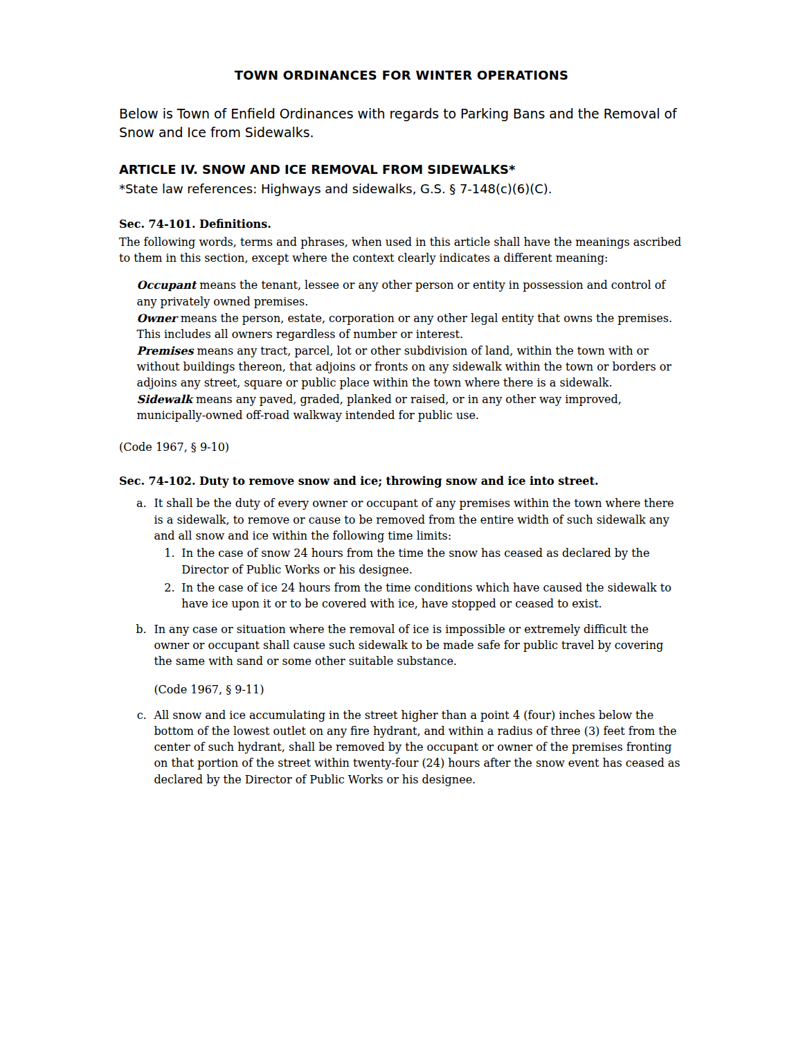TOWN ORDINANCES FOR WINTER OPERATIONS
Below is Town of Enfield Ordinances with regards to Parking Bans and the Removal of Snow and Ice from Sidewalks.
ARTICLE IV. SNOW AND ICE REMOVAL FROM SIDEWALKS*
*State law references: Highways and sidewalks, G.S. § 7-148(c)(6)(C).
Sec. 74-101. Definitions.
The following words, terms and phrases, when used in this article shall have the meanings ascribed to them in this section, except where the context clearly indicates a different meaning:
Occupant
means the tenant, lessee or any other person or entity in possession and control of any privately owned premises.
Owner
means the person, estate, corporation or any other legal entity that owns the premises. This includes all owners regardless of number or interest.
Premises
means any tract, parcel, lot or other subdivision of land, within the town with or without buildings thereon, that adjoins or fronts on any sidewalk within the town or borders or adjoins any street, square or public place within the town where there is a sidewalk.
Sidewalk
means any paved, graded, planked or raised, or in any other way improved, municipally-owned off-road walkway intended for public use.
(Code 1967, § 9-10)
Sec. 74-102. Duty to remove snow and ice; throwing snow and ice into street.
It shall be the duty of every owner or occupant of any premises within the town where there is a sidewalk, to remove or cause to be removed from the entire width of such sidewalk any and all snow and ice within the following time limits:
In the case of snow 24 hours from the time the snow has ceased as declared by the Director of Public Works or his designee.
In the case of ice 24 hours from the time conditions which have caused the sidewalk to have ice upon it or to be covered with ice, have stopped or ceased to exist.
In any case or situation where the removal of ice is impossible or extremely difficult the owner or occupant shall cause such sidewalk to be made safe for public travel by covering the same with sand or some other suitable substance.
(Code 1967, § 9-11)
All snow and ice accumulating in the street higher than a point 4 (four) inches below the bottom of the lowest outlet on any fire hydrant, and within a radius of three (3) feet from the center of such hydrant, shall be removed by the occupant or owner of the premises fronting on that portion of the street within twenty-four (24) hours after the snow event has ceased as declared by the Director of Public Works or his designee.